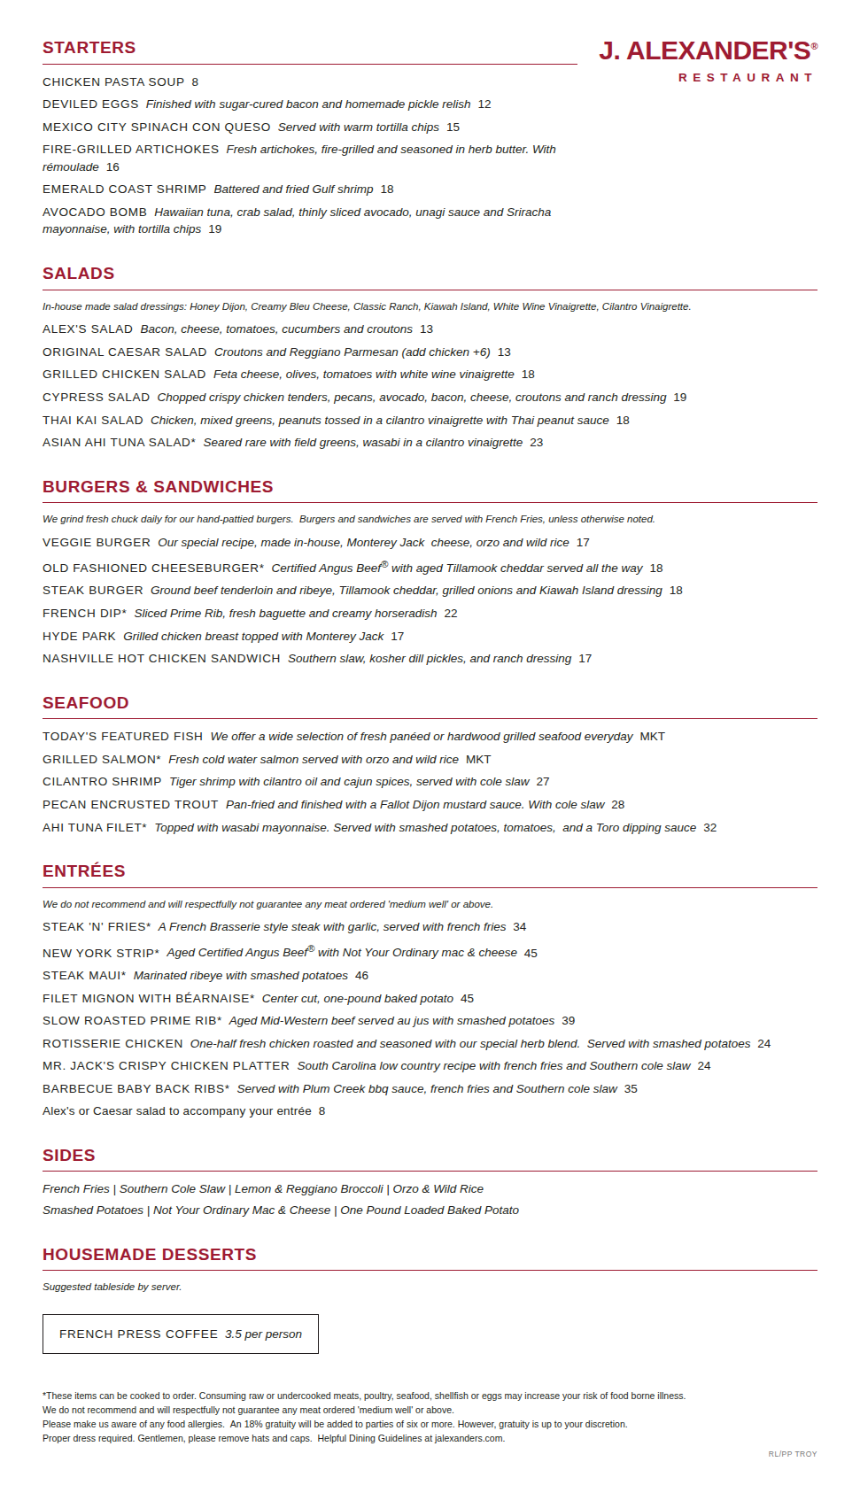Starters
Chicken Pasta Soup 8
Deviled Eggs Finished with sugar-cured bacon and homemade pickle relish 12
Mexico City Spinach Con Queso Served with warm tortilla chips 15
Fire-Grilled Artichokes Fresh artichokes, fire-grilled and seasoned in herb butter. With rémoulade 16
Emerald Coast Shrimp Battered and fried Gulf shrimp 18
Avocado Bomb Hawaiian tuna, crab salad, thinly sliced avocado, unagi sauce and Sriracha mayonnaise, with tortilla chips 19
J. ALEXANDER'S®
RESTAURANT
Salads
In-house made salad dressings: Honey Dijon, Creamy Bleu Cheese, Classic Ranch, Kiawah Island, White Wine Vinaigrette, Cilantro Vinaigrette.
Alex's Salad Bacon, cheese, tomatoes, cucumbers and croutons 13
Original Caesar Salad Croutons and Reggiano Parmesan (add chicken +6) 13
Grilled Chicken Salad Feta cheese, olives, tomatoes with white wine vinaigrette 18
Cypress Salad Chopped crispy chicken tenders, pecans, avocado, bacon, cheese, croutons and ranch dressing 19
Thai Kai Salad Chicken, mixed greens, peanuts tossed in a cilantro vinaigrette with Thai peanut sauce 18
Asian Ahi Tuna Salad* Seared rare with field greens, wasabi in a cilantro vinaigrette 23
Burgers & Sandwiches
We grind fresh chuck daily for our hand-pattied burgers. Burgers and sandwiches are served with French Fries, unless otherwise noted.
Veggie Burger Our special recipe, made in-house, Monterey Jack cheese, orzo and wild rice 17
Old Fashioned Cheeseburger* Certified Angus Beef® with aged Tillamook cheddar served all the way 18
Steak Burger Ground beef tenderloin and ribeye, Tillamook cheddar, grilled onions and Kiawah Island dressing 18
French Dip* Sliced Prime Rib, fresh baguette and creamy horseradish 22
Hyde Park Grilled chicken breast topped with Monterey Jack 17
Nashville Hot Chicken Sandwich Southern slaw, kosher dill pickles, and ranch dressing 17
Seafood
Today's Featured Fish We offer a wide selection of fresh panéed or hardwood grilled seafood everyday MKT
Grilled Salmon* Fresh cold water salmon served with orzo and wild rice MKT
Cilantro Shrimp Tiger shrimp with cilantro oil and cajun spices, served with cole slaw 27
Pecan Encrusted Trout Pan-fried and finished with a Fallot Dijon mustard sauce. With cole slaw 28
Ahi Tuna Filet* Topped with wasabi mayonnaise. Served with smashed potatoes, tomatoes, and a Toro dipping sauce 32
Entrées
We do not recommend and will respectfully not guarantee any meat ordered 'medium well' or above.
Steak 'N' Fries* A French Brasserie style steak with garlic, served with french fries 34
New York Strip* Aged Certified Angus Beef® with Not Your Ordinary mac & cheese 45
Steak Maui* Marinated ribeye with smashed potatoes 46
Filet Mignon with Béarnaise* Center cut, one-pound baked potato 45
Slow Roasted Prime Rib* Aged Mid-Western beef served au jus with smashed potatoes 39
Rotisserie Chicken One-half fresh chicken roasted and seasoned with our special herb blend. Served with smashed potatoes 24
Mr. Jack's Crispy Chicken Platter South Carolina low country recipe with french fries and Southern cole slaw 24
Barbecue Baby Back Ribs* Served with Plum Creek bbq sauce, french fries and Southern cole slaw 35
Alex's or Caesar salad to accompany your entrée 8
Sides
French Fries | Southern Cole Slaw | Lemon & Reggiano Broccoli | Orzo & Wild Rice
Smashed Potatoes | Not Your Ordinary Mac & Cheese | One Pound Loaded Baked Potato
Housemade Desserts
Suggested tableside by server.
French Press Coffee 3.5 per person
*These items can be cooked to order. Consuming raw or undercooked meats, poultry, seafood, shellfish or eggs may increase your risk of food borne illness.
We do not recommend and will respectfully not guarantee any meat ordered 'medium well' or above.
Please make us aware of any food allergies. An 18% gratuity will be added to parties of six or more. However, gratuity is up to your discretion.
Proper dress required. Gentlemen, please remove hats and caps. Helpful Dining Guidelines at jalexanders.com.
RL/PP TROY